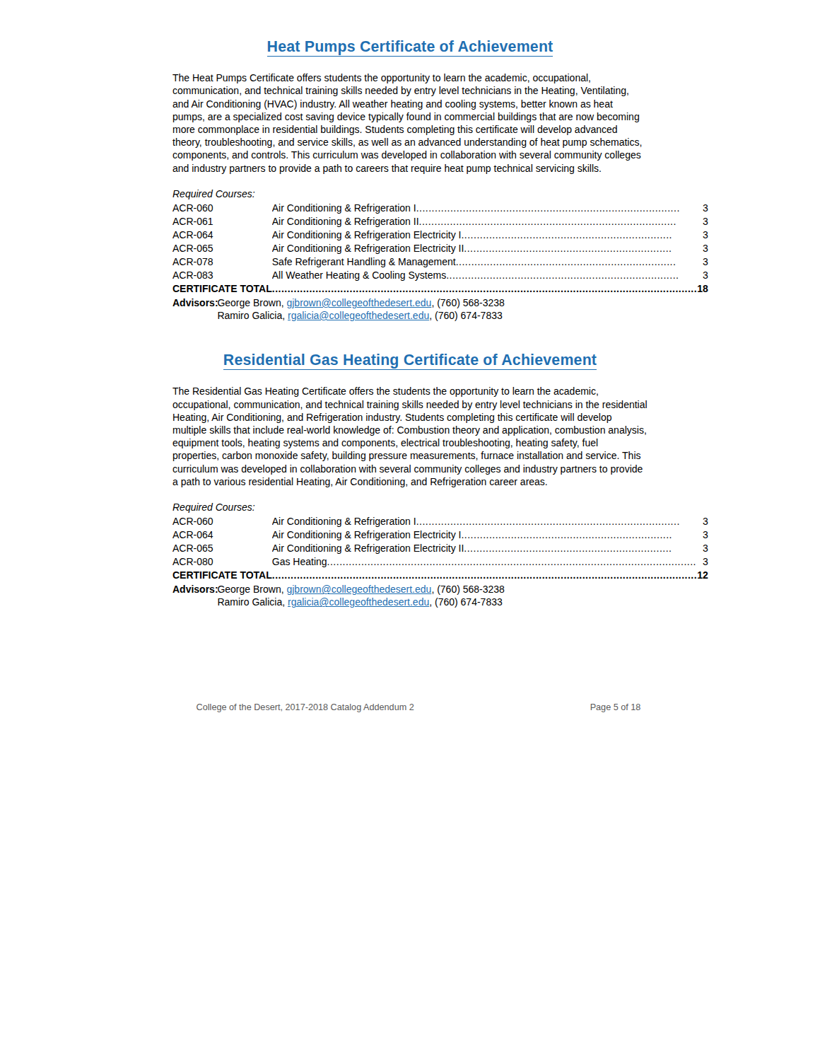Heat Pumps Certificate of Achievement
The Heat Pumps Certificate offers students the opportunity to learn the academic, occupational, communication, and technical training skills needed by entry level technicians in the Heating, Ventilating, and Air Conditioning (HVAC) industry. All weather heating and cooling systems, better known as heat pumps, are a specialized cost saving device typically found in commercial buildings that are now becoming more commonplace in residential buildings. Students completing this certificate will develop advanced theory, troubleshooting, and service skills, as well as an advanced understanding of heat pump schematics, components, and controls. This curriculum was developed in collaboration with several community colleges and industry partners to provide a path to careers that require heat pump technical servicing skills.
Required Courses:
| ACR-060 | Air Conditioning & Refrigeration I ..................................................................................... | 3 |
| ACR-061 | Air Conditioning & Refrigeration II ................................................................................... | 3 |
| ACR-064 | Air Conditioning & Refrigeration Electricity I .................................................................... | 3 |
| ACR-065 | Air Conditioning & Refrigeration Electricity II ................................................................... | 3 |
| ACR-078 | Safe Refrigerant Handling & Management ....................................................................... | 3 |
| ACR-083 | All Weather Heating & Cooling Systems ........................................................................... | 3 |
| CERTIFICATE TOTAL | ......................................................................................................................................... | 18 |
Advisors: George Brown, gjbrown@collegeofthedesert.edu, (760) 568-3238
Ramiro Galicia, rgalicia@collegeofthedesert.edu, (760) 674-7833
Residential Gas Heating Certificate of Achievement
The Residential Gas Heating Certificate offers the students the opportunity to learn the academic, occupational, communication, and technical training skills needed by entry level technicians in the residential Heating, Air Conditioning, and Refrigeration industry. Students completing this certificate will develop multiple skills that include real-world knowledge of: Combustion theory and application, combustion analysis, equipment tools, heating systems and components, electrical troubleshooting, heating safety, fuel properties, carbon monoxide safety, building pressure measurements, furnace installation and service. This curriculum was developed in collaboration with several community colleges and industry partners to provide a path to various residential Heating, Air Conditioning, and Refrigeration career areas.
Required Courses:
| ACR-060 | Air Conditioning & Refrigeration I ..................................................................................... | 3 |
| ACR-064 | Air Conditioning & Refrigeration Electricity I .................................................................... | 3 |
| ACR-065 | Air Conditioning & Refrigeration Electricity II ................................................................... | 3 |
| ACR-080 | Gas Heating ....................................................................................................................... | 3 |
| CERTIFICATE TOTAL | ......................................................................................................................................... | 12 |
Advisors: George Brown, gjbrown@collegeofthedesert.edu, (760) 568-3238
Ramiro Galicia, rgalicia@collegeofthedesert.edu, (760) 674-7833
College of the Desert, 2017-2018 Catalog Addendum 2 Page 5 of 18